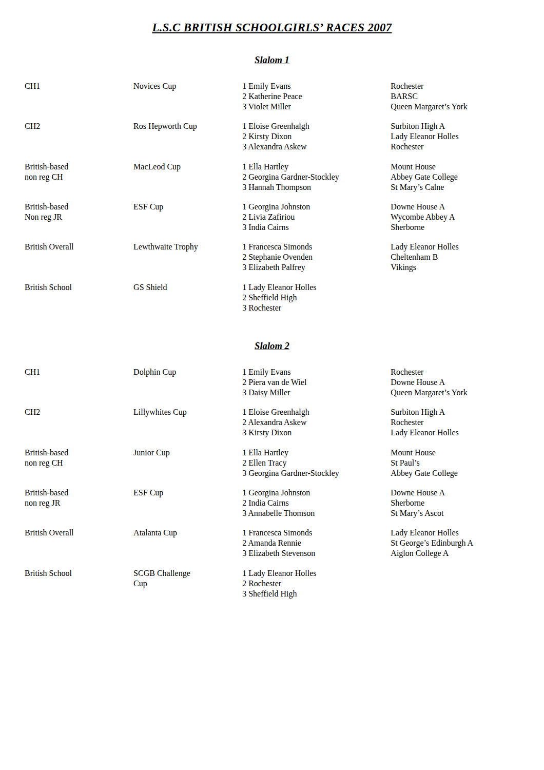L.S.C BRITISH SCHOOLGIRLS’ RACES 2007
Slalom 1
| CH1 | Novices Cup | 1 Emily Evans 2 Katherine Peace 3 Violet Miller | Rochester BARSC Queen Margaret’s York |
| CH2 | Ros Hepworth Cup | 1 Eloise Greenhalgh 2 Kirsty Dixon 3 Alexandra Askew | Surbiton High A Lady Eleanor Holles Rochester |
| British-based non reg CH | MacLeod Cup | 1 Ella Hartley 2 Georgina Gardner-Stockley 3 Hannah Thompson | Mount House Abbey Gate College St Mary’s Calne |
| British-based Non reg JR | ESF Cup | 1 Georgina Johnston 2 Livia Zafiriou 3 India Cairns | Downe House A Wycombe Abbey A Sherborne |
| British Overall | Lewthwaite Trophy | 1 Francesca Simonds 2 Stephanie Ovenden 3 Elizabeth Palfrey | Lady Eleanor Holles Cheltenham B Vikings |
| British School | GS Shield | 1 Lady Eleanor Holles 2 Sheffield High 3 Rochester | |
Slalom 2
| CH1 | Dolphin Cup | 1 Emily Evans 2 Piera van de Wiel 3 Daisy Miller | Rochester Downe House A Queen Margaret’s York |
| CH2 | Lillywhites Cup | 1 Eloise Greenhalgh 2 Alexandra Askew 3 Kirsty Dixon | Surbiton High A Rochester Lady Eleanor Holles |
| British-based non reg CH | Junior Cup | 1 Ella Hartley 2 Ellen Tracy 3 Georgina Gardner-Stockley | Mount House St Paul’s Abbey Gate College |
| British-based non reg JR | ESF Cup | 1 Georgina Johnston 2 India Cairns 3 Annabelle Thomson | Downe House A Sherborne St Mary’s Ascot |
| British Overall | Atalanta Cup | 1 Francesca Simonds 2 Amanda Rennie 3 Elizabeth Stevenson | Lady Eleanor Holles St George’s Edinburgh A Aiglon College A |
| British School | SCGB Challenge Cup | 1 Lady Eleanor Holles 2 Rochester 3 Sheffield High | |